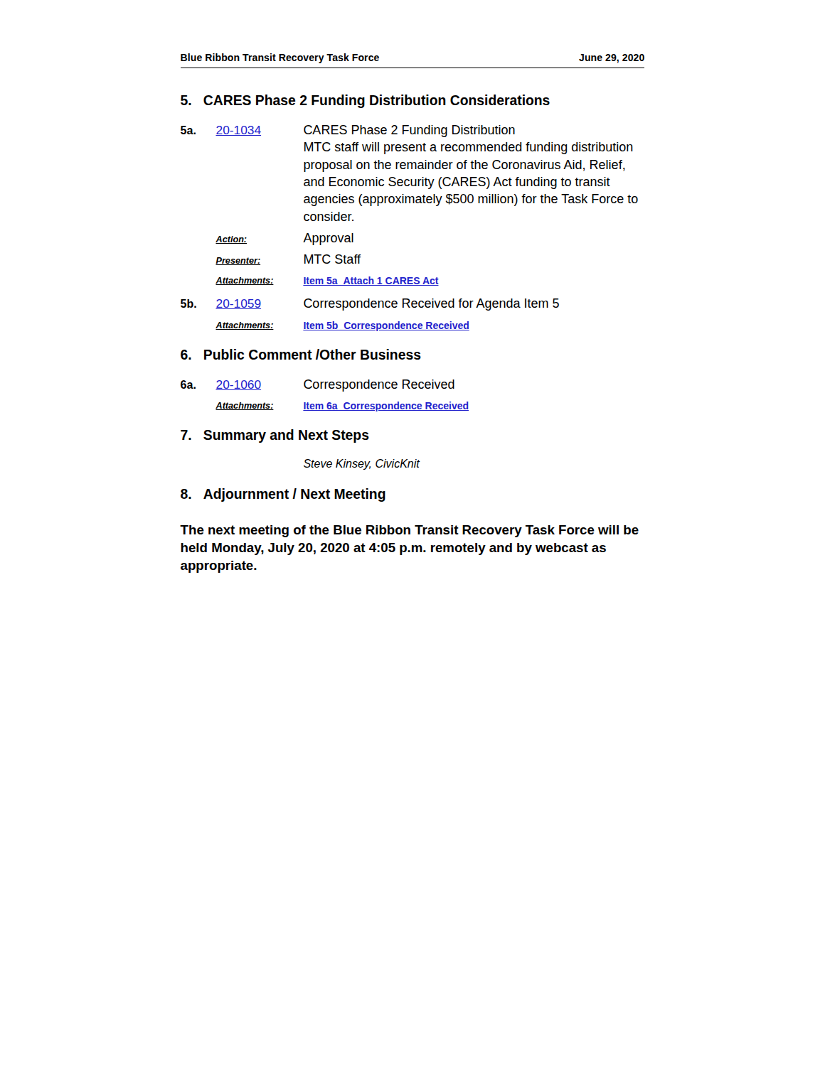Blue Ribbon Transit Recovery Task Force
June 29, 2020
5. CARES Phase 2 Funding Distribution Considerations
5a.
20-1034
CARES Phase 2 Funding Distribution
MTC staff will present a recommended funding distribution proposal on the remainder of the Coronavirus Aid, Relief, and Economic Security (CARES) Act funding to transit agencies (approximately $500 million) for the Task Force to consider.
Action:
Approval
Presenter:
MTC Staff
Attachments:
Item 5a_Attach 1 CARES Act
5b.
20-1059
Correspondence Received for Agenda Item 5
Attachments:
Item 5b_Correspondence Received
6. Public Comment /Other Business
6a.
20-1060
Correspondence Received
Attachments:
Item 6a_Correspondence Received
7. Summary and Next Steps
Steve Kinsey, CivicKnit
8. Adjournment / Next Meeting
The next meeting of the Blue Ribbon Transit Recovery Task Force will be held Monday, July 20, 2020 at 4:05 p.m. remotely and by webcast as appropriate.